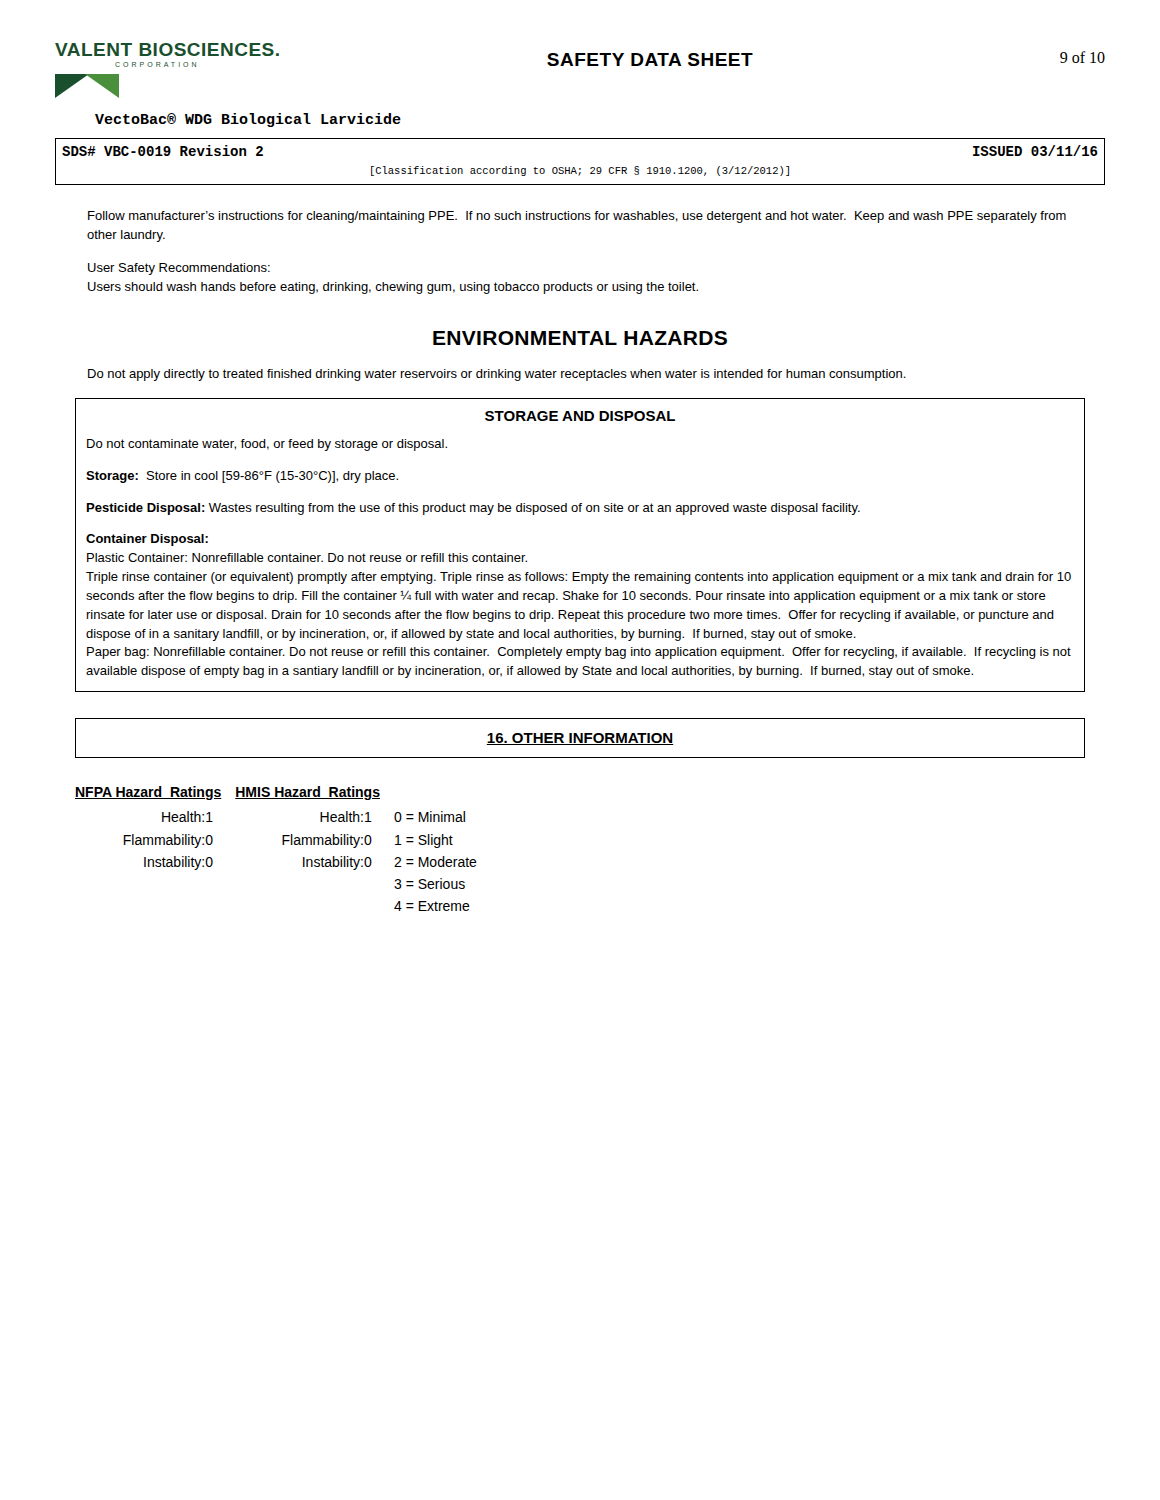VALENT BIOSCIENCES.
CORPORATION
SAFETY DATA SHEET
9 of 10
VectoBac® WDG Biological Larvicide
SDS# VBC-0019 Revision 2 ISSUED 03/11/16
[Classification according to OSHA; 29 CFR § 1910.1200, (3/12/2012)]
Follow manufacturer’s instructions for cleaning/maintaining PPE. If no such instructions for washables, use detergent and hot water. Keep and wash PPE separately from other laundry.
User Safety Recommendations:
Users should wash hands before eating, drinking, chewing gum, using tobacco products or using the toilet.
ENVIRONMENTAL HAZARDS
Do not apply directly to treated finished drinking water reservoirs or drinking water receptacles when water is intended for human consumption.
STORAGE AND DISPOSAL
Do not contaminate water, food, or feed by storage or disposal.
Storage: Store in cool [59-86°F (15-30°C)], dry place.
Pesticide Disposal: Wastes resulting from the use of this product may be disposed of on site or at an approved waste disposal facility.
Container Disposal:
Plastic Container: Nonrefillable container. Do not reuse or refill this container.
Triple rinse container (or equivalent) promptly after emptying. Triple rinse as follows: Empty the remaining contents into application equipment or a mix tank and drain for 10 seconds after the flow begins to drip. Fill the container ¼ full with water and recap. Shake for 10 seconds. Pour rinsate into application equipment or a mix tank or store rinsate for later use or disposal. Drain for 10 seconds after the flow begins to drip. Repeat this procedure two more times. Offer for recycling if available, or puncture and dispose of in a sanitary landfill, or by incineration, or, if allowed by state and local authorities, by burning. If burned, stay out of smoke.
Paper bag: Nonrefillable container. Do not reuse or refill this container. Completely empty bag into application equipment. Offer for recycling, if available. If recycling is not available dispose of empty bag in a santiary landfill or by incineration, or, if allowed by State and local authorities, by burning. If burned, stay out of smoke.
16. OTHER INFORMATION
| NFPA Hazard Ratings | HMIS Hazard Ratings | |
| --- | --- | --- |
| Health: | 1 | Health: | 1 | 0 = Minimal |
| Flammability: | 0 | Flammability: | 0 | 1 = Slight |
| Instability: | 0 | Instability: | 0 | 2 = Moderate |
| | | | | 3 = Serious |
| | | | | 4 = Extreme |